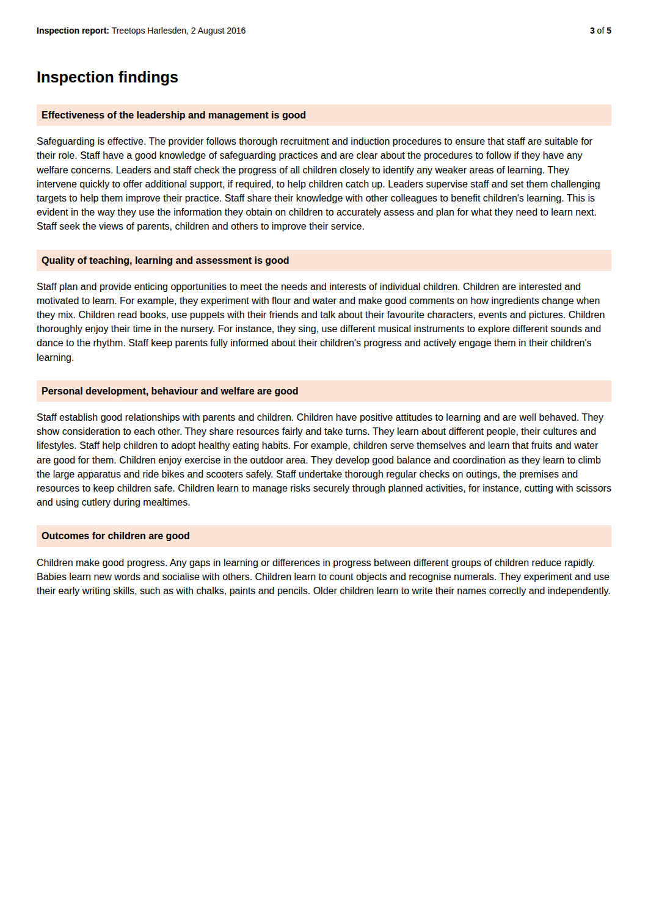Inspection report: Treetops Harlesden, 2 August 2016
3 of 5
Inspection findings
Effectiveness of the leadership and management is good
Safeguarding is effective. The provider follows thorough recruitment and induction procedures to ensure that staff are suitable for their role. Staff have a good knowledge of safeguarding practices and are clear about the procedures to follow if they have any welfare concerns. Leaders and staff check the progress of all children closely to identify any weaker areas of learning. They intervene quickly to offer additional support, if required, to help children catch up. Leaders supervise staff and set them challenging targets to help them improve their practice. Staff share their knowledge with other colleagues to benefit children's learning. This is evident in the way they use the information they obtain on children to accurately assess and plan for what they need to learn next. Staff seek the views of parents, children and others to improve their service.
Quality of teaching, learning and assessment is good
Staff plan and provide enticing opportunities to meet the needs and interests of individual children. Children are interested and motivated to learn. For example, they experiment with flour and water and make good comments on how ingredients change when they mix. Children read books, use puppets with their friends and talk about their favourite characters, events and pictures. Children thoroughly enjoy their time in the nursery. For instance, they sing, use different musical instruments to explore different sounds and dance to the rhythm. Staff keep parents fully informed about their children's progress and actively engage them in their children's learning.
Personal development, behaviour and welfare are good
Staff establish good relationships with parents and children. Children have positive attitudes to learning and are well behaved. They show consideration to each other. They share resources fairly and take turns. They learn about different people, their cultures and lifestyles. Staff help children to adopt healthy eating habits. For example, children serve themselves and learn that fruits and water are good for them. Children enjoy exercise in the outdoor area. They develop good balance and coordination as they learn to climb the large apparatus and ride bikes and scooters safely. Staff undertake thorough regular checks on outings, the premises and resources to keep children safe. Children learn to manage risks securely through planned activities, for instance, cutting with scissors and using cutlery during mealtimes.
Outcomes for children are good
Children make good progress. Any gaps in learning or differences in progress between different groups of children reduce rapidly. Babies learn new words and socialise with others. Children learn to count objects and recognise numerals. They experiment and use their early writing skills, such as with chalks, paints and pencils. Older children learn to write their names correctly and independently.